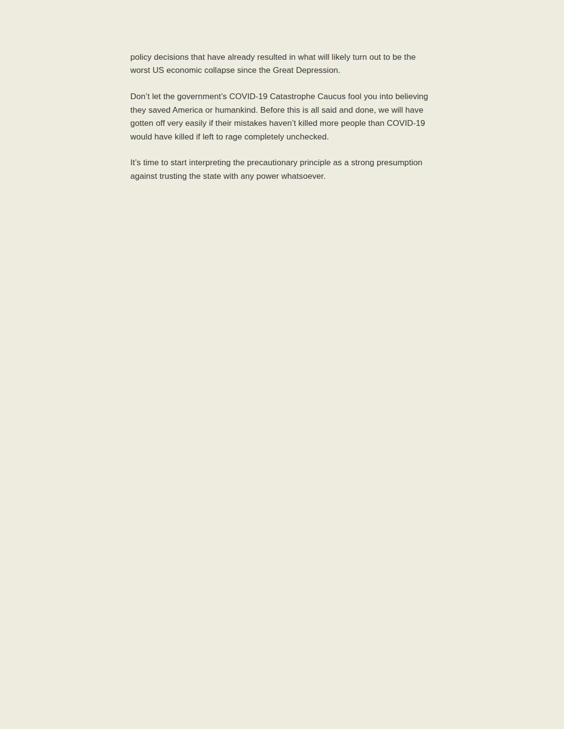policy decisions that have already resulted in what will likely turn out to be the worst US economic collapse since the Great Depression.
Don’t let the government’s COVID-19 Catastrophe Caucus fool you into believing they saved America or humankind. Before this is all said and done, we will have gotten off very easily if their mistakes haven’t killed more people than COVID-19 would have killed if left to rage completely unchecked.
It’s time to start interpreting the precautionary principle as a strong presumption against trusting the state with any power whatsoever.